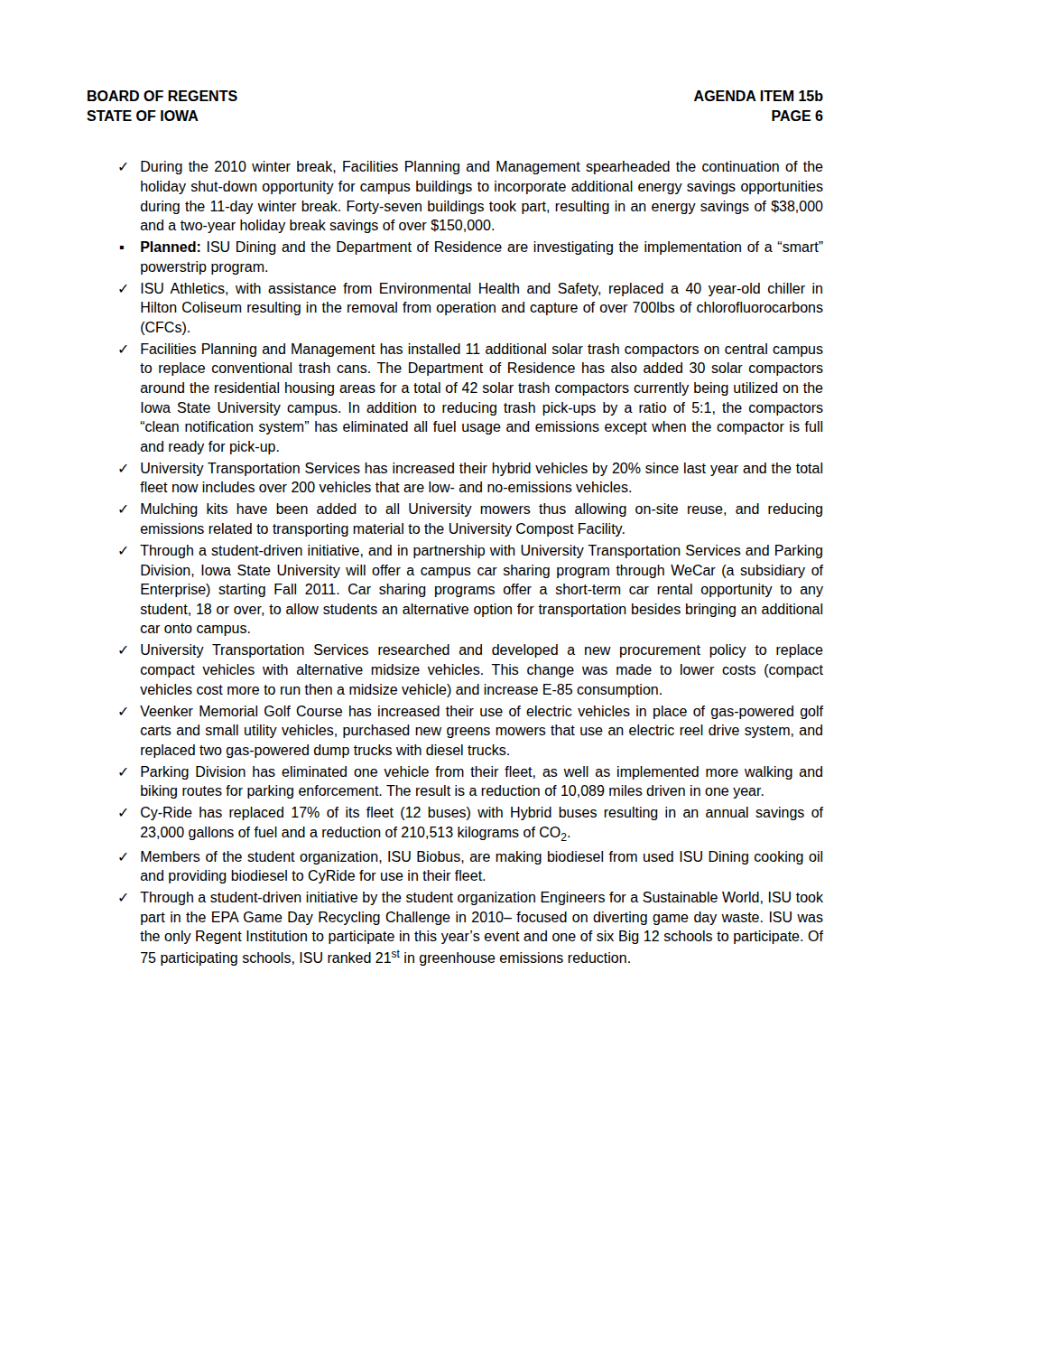BOARD OF REGENTS
STATE OF IOWA
AGENDA ITEM 15b
PAGE 6
During the 2010 winter break, Facilities Planning and Management spearheaded the continuation of the holiday shut-down opportunity for campus buildings to incorporate additional energy savings opportunities during the 11-day winter break. Forty-seven buildings took part, resulting in an energy savings of $38,000 and a two-year holiday break savings of over $150,000.
Planned: ISU Dining and the Department of Residence are investigating the implementation of a “smart” powerstrip program.
ISU Athletics, with assistance from Environmental Health and Safety, replaced a 40 year-old chiller in Hilton Coliseum resulting in the removal from operation and capture of over 700lbs of chlorofluorocarbons (CFCs).
Facilities Planning and Management has installed 11 additional solar trash compactors on central campus to replace conventional trash cans. The Department of Residence has also added 30 solar compactors around the residential housing areas for a total of 42 solar trash compactors currently being utilized on the Iowa State University campus. In addition to reducing trash pick-ups by a ratio of 5:1, the compactors “clean notification system” has eliminated all fuel usage and emissions except when the compactor is full and ready for pick-up.
University Transportation Services has increased their hybrid vehicles by 20% since last year and the total fleet now includes over 200 vehicles that are low- and no-emissions vehicles.
Mulching kits have been added to all University mowers thus allowing on-site reuse, and reducing emissions related to transporting material to the University Compost Facility.
Through a student-driven initiative, and in partnership with University Transportation Services and Parking Division, Iowa State University will offer a campus car sharing program through WeCar (a subsidiary of Enterprise) starting Fall 2011. Car sharing programs offer a short-term car rental opportunity to any student, 18 or over, to allow students an alternative option for transportation besides bringing an additional car onto campus.
University Transportation Services researched and developed a new procurement policy to replace compact vehicles with alternative midsize vehicles. This change was made to lower costs (compact vehicles cost more to run then a midsize vehicle) and increase E-85 consumption.
Veenker Memorial Golf Course has increased their use of electric vehicles in place of gas-powered golf carts and small utility vehicles, purchased new greens mowers that use an electric reel drive system, and replaced two gas-powered dump trucks with diesel trucks.
Parking Division has eliminated one vehicle from their fleet, as well as implemented more walking and biking routes for parking enforcement. The result is a reduction of 10,089 miles driven in one year.
Cy-Ride has replaced 17% of its fleet (12 buses) with Hybrid buses resulting in an annual savings of 23,000 gallons of fuel and a reduction of 210,513 kilograms of CO2.
Members of the student organization, ISU Biobus, are making biodiesel from used ISU Dining cooking oil and providing biodiesel to CyRide for use in their fleet.
Through a student-driven initiative by the student organization Engineers for a Sustainable World, ISU took part in the EPA Game Day Recycling Challenge in 2010– focused on diverting game day waste. ISU was the only Regent Institution to participate in this year’s event and one of six Big 12 schools to participate. Of 75 participating schools, ISU ranked 21st in greenhouse emissions reduction.